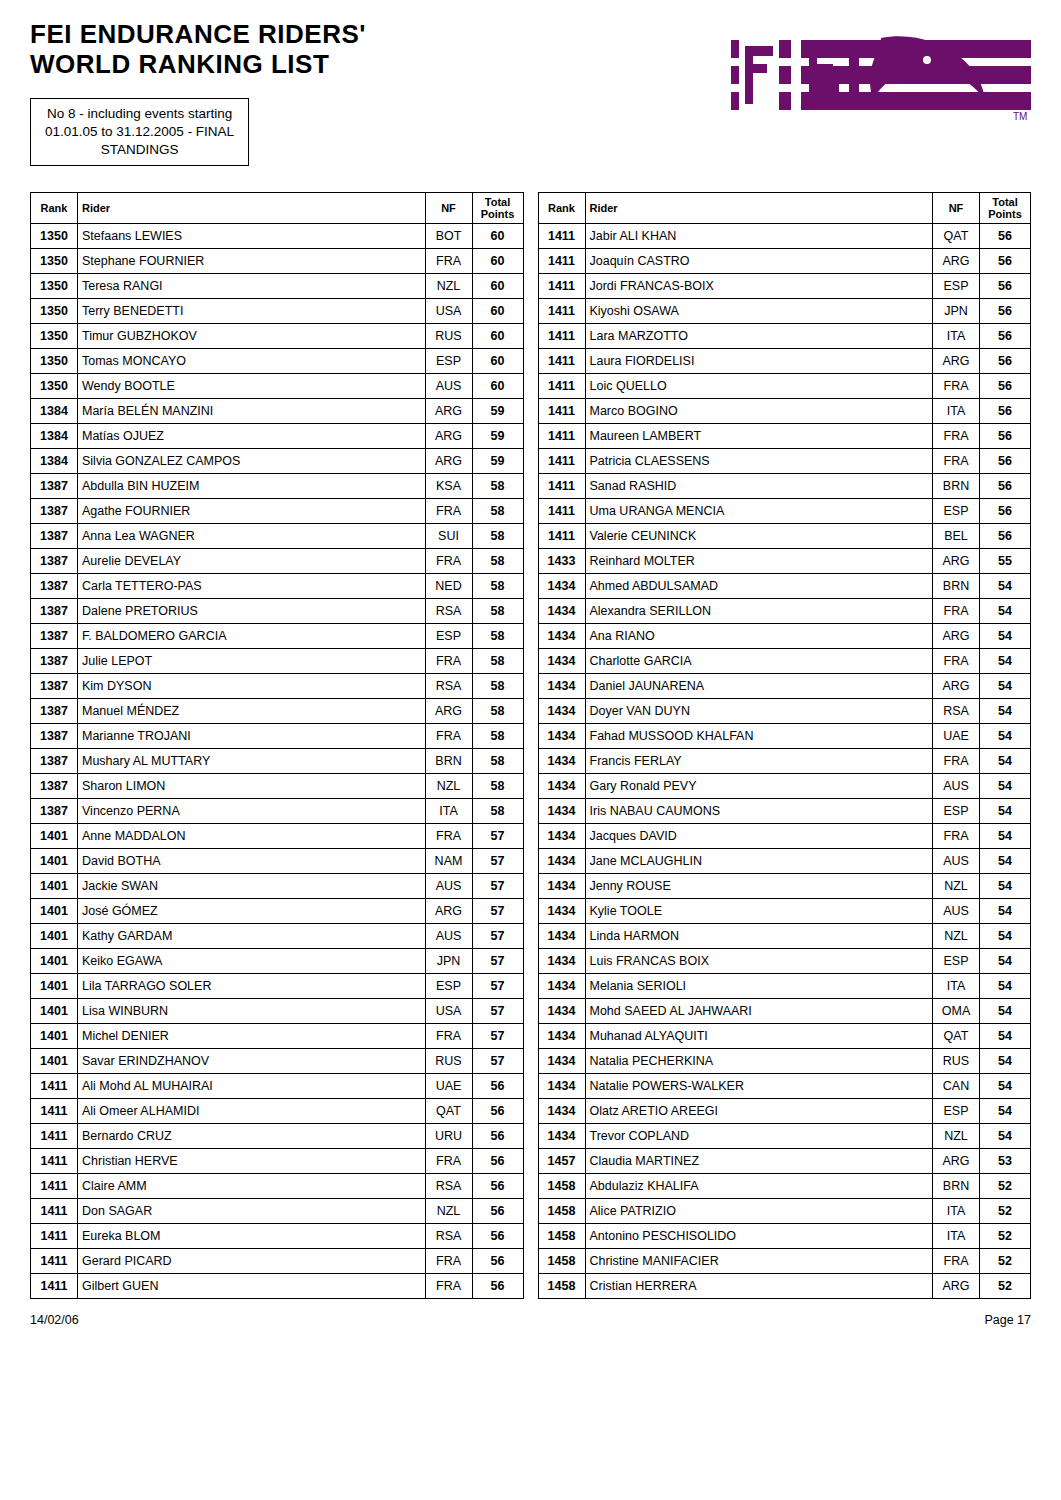FEI ENDURANCE RIDERS'
WORLD RANKING LIST
No 8 - including events starting
01.01.05 to 31.12.2005 - FINAL
STANDINGS
TM
| Rank | Rider | NF | Total Points |
| --- | --- | --- | --- |
| 1350 | Stefaans LEWIES | BOT | 60 |
| 1350 | Stephane FOURNIER | FRA | 60 |
| 1350 | Teresa RANGI | NZL | 60 |
| 1350 | Terry BENEDETTI | USA | 60 |
| 1350 | Timur GUBZHOKOV | RUS | 60 |
| 1350 | Tomas MONCAYO | ESP | 60 |
| 1350 | Wendy BOOTLE | AUS | 60 |
| 1384 | María BELÉN MANZINI | ARG | 59 |
| 1384 | Matías OJUEZ | ARG | 59 |
| 1384 | Silvia GONZALEZ CAMPOS | ARG | 59 |
| 1387 | Abdulla BIN HUZEIM | KSA | 58 |
| 1387 | Agathe FOURNIER | FRA | 58 |
| 1387 | Anna Lea WAGNER | SUI | 58 |
| 1387 | Aurelie DEVELAY | FRA | 58 |
| 1387 | Carla TETTERO-PAS | NED | 58 |
| 1387 | Dalene PRETORIUS | RSA | 58 |
| 1387 | F. BALDOMERO GARCIA | ESP | 58 |
| 1387 | Julie LEPOT | FRA | 58 |
| 1387 | Kim DYSON | RSA | 58 |
| 1387 | Manuel MÉNDEZ | ARG | 58 |
| 1387 | Marianne TROJANI | FRA | 58 |
| 1387 | Mushary AL MUTTARY | BRN | 58 |
| 1387 | Sharon LIMON | NZL | 58 |
| 1387 | Vincenzo PERNA | ITA | 58 |
| 1401 | Anne MADDALON | FRA | 57 |
| 1401 | David BOTHA | NAM | 57 |
| 1401 | Jackie SWAN | AUS | 57 |
| 1401 | José GÓMEZ | ARG | 57 |
| 1401 | Kathy GARDAM | AUS | 57 |
| 1401 | Keiko EGAWA | JPN | 57 |
| 1401 | Lila TARRAGO SOLER | ESP | 57 |
| 1401 | Lisa WINBURN | USA | 57 |
| 1401 | Michel DENIER | FRA | 57 |
| 1401 | Savar ERINDZHANOV | RUS | 57 |
| 1411 | Ali Mohd AL MUHAIRAI | UAE | 56 |
| 1411 | Ali Omeer ALHAMIDI | QAT | 56 |
| 1411 | Bernardo CRUZ | URU | 56 |
| 1411 | Christian HERVE | FRA | 56 |
| 1411 | Claire AMM | RSA | 56 |
| 1411 | Don SAGAR | NZL | 56 |
| 1411 | Eureka BLOM | RSA | 56 |
| 1411 | Gerard PICARD | FRA | 56 |
| 1411 | Gilbert GUEN | FRA | 56 |
| Rank | Rider | NF | Total Points |
| --- | --- | --- | --- |
| 1411 | Jabir ALI KHAN | QAT | 56 |
| 1411 | Joaquín CASTRO | ARG | 56 |
| 1411 | Jordi FRANCAS-BOIX | ESP | 56 |
| 1411 | Kiyoshi OSAWA | JPN | 56 |
| 1411 | Lara MARZOTTO | ITA | 56 |
| 1411 | Laura FIORDELISI | ARG | 56 |
| 1411 | Loic QUELLO | FRA | 56 |
| 1411 | Marco BOGINO | ITA | 56 |
| 1411 | Maureen LAMBERT | FRA | 56 |
| 1411 | Patricia CLAESSENS | FRA | 56 |
| 1411 | Sanad RASHID | BRN | 56 |
| 1411 | Uma URANGA MENCIA | ESP | 56 |
| 1411 | Valerie CEUNINCK | BEL | 56 |
| 1433 | Reinhard MOLTER | ARG | 55 |
| 1434 | Ahmed ABDULSAMAD | BRN | 54 |
| 1434 | Alexandra SERILLON | FRA | 54 |
| 1434 | Ana RIANO | ARG | 54 |
| 1434 | Charlotte GARCIA | FRA | 54 |
| 1434 | Daniel JAUNARENA | ARG | 54 |
| 1434 | Doyer VAN DUYN | RSA | 54 |
| 1434 | Fahad MUSSOOD KHALFAN | UAE | 54 |
| 1434 | Francis FERLAY | FRA | 54 |
| 1434 | Gary Ronald PEVY | AUS | 54 |
| 1434 | Iris NABAU CAUMONS | ESP | 54 |
| 1434 | Jacques DAVID | FRA | 54 |
| 1434 | Jane MCLAUGHLIN | AUS | 54 |
| 1434 | Jenny ROUSE | NZL | 54 |
| 1434 | Kylie TOOLE | AUS | 54 |
| 1434 | Linda HARMON | NZL | 54 |
| 1434 | Luis FRANCAS BOIX | ESP | 54 |
| 1434 | Melania SERIOLI | ITA | 54 |
| 1434 | Mohd SAEED AL JAHWAARI | OMA | 54 |
| 1434 | Muhanad ALYAQUITI | QAT | 54 |
| 1434 | Natalia PECHERKINA | RUS | 54 |
| 1434 | Natalie POWERS-WALKER | CAN | 54 |
| 1434 | Olatz ARETIO AREEGI | ESP | 54 |
| 1434 | Trevor COPLAND | NZL | 54 |
| 1457 | Claudia MARTINEZ | ARG | 53 |
| 1458 | Abdulaziz KHALIFA | BRN | 52 |
| 1458 | Alice PATRIZIO | ITA | 52 |
| 1458 | Antonino PESCHISOLIDO | ITA | 52 |
| 1458 | Christine MANIFACIER | FRA | 52 |
| 1458 | Cristian HERRERA | ARG | 52 |
14/02/06 Page 17